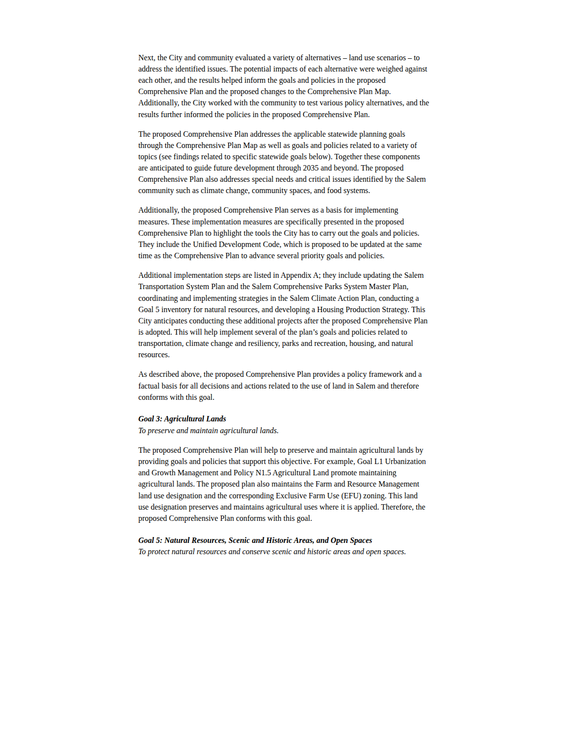Next, the City and community evaluated a variety of alternatives – land use scenarios – to address the identified issues. The potential impacts of each alternative were weighed against each other, and the results helped inform the goals and policies in the proposed Comprehensive Plan and the proposed changes to the Comprehensive Plan Map. Additionally, the City worked with the community to test various policy alternatives, and the results further informed the policies in the proposed Comprehensive Plan.
The proposed Comprehensive Plan addresses the applicable statewide planning goals through the Comprehensive Plan Map as well as goals and policies related to a variety of topics (see findings related to specific statewide goals below). Together these components are anticipated to guide future development through 2035 and beyond. The proposed Comprehensive Plan also addresses special needs and critical issues identified by the Salem community such as climate change, community spaces, and food systems.
Additionally, the proposed Comprehensive Plan serves as a basis for implementing measures. These implementation measures are specifically presented in the proposed Comprehensive Plan to highlight the tools the City has to carry out the goals and policies. They include the Unified Development Code, which is proposed to be updated at the same time as the Comprehensive Plan to advance several priority goals and policies.
Additional implementation steps are listed in Appendix A; they include updating the Salem Transportation System Plan and the Salem Comprehensive Parks System Master Plan, coordinating and implementing strategies in the Salem Climate Action Plan, conducting a Goal 5 inventory for natural resources, and developing a Housing Production Strategy. This City anticipates conducting these additional projects after the proposed Comprehensive Plan is adopted. This will help implement several of the plan’s goals and policies related to transportation, climate change and resiliency, parks and recreation, housing, and natural resources.
As described above, the proposed Comprehensive Plan provides a policy framework and a factual basis for all decisions and actions related to the use of land in Salem and therefore conforms with this goal.
Goal 3: Agricultural Lands
To preserve and maintain agricultural lands.
The proposed Comprehensive Plan will help to preserve and maintain agricultural lands by providing goals and policies that support this objective. For example, Goal L1 Urbanization and Growth Management and Policy N1.5 Agricultural Land promote maintaining agricultural lands. The proposed plan also maintains the Farm and Resource Management land use designation and the corresponding Exclusive Farm Use (EFU) zoning. This land use designation preserves and maintains agricultural uses where it is applied. Therefore, the proposed Comprehensive Plan conforms with this goal.
Goal 5: Natural Resources, Scenic and Historic Areas, and Open Spaces
To protect natural resources and conserve scenic and historic areas and open spaces.